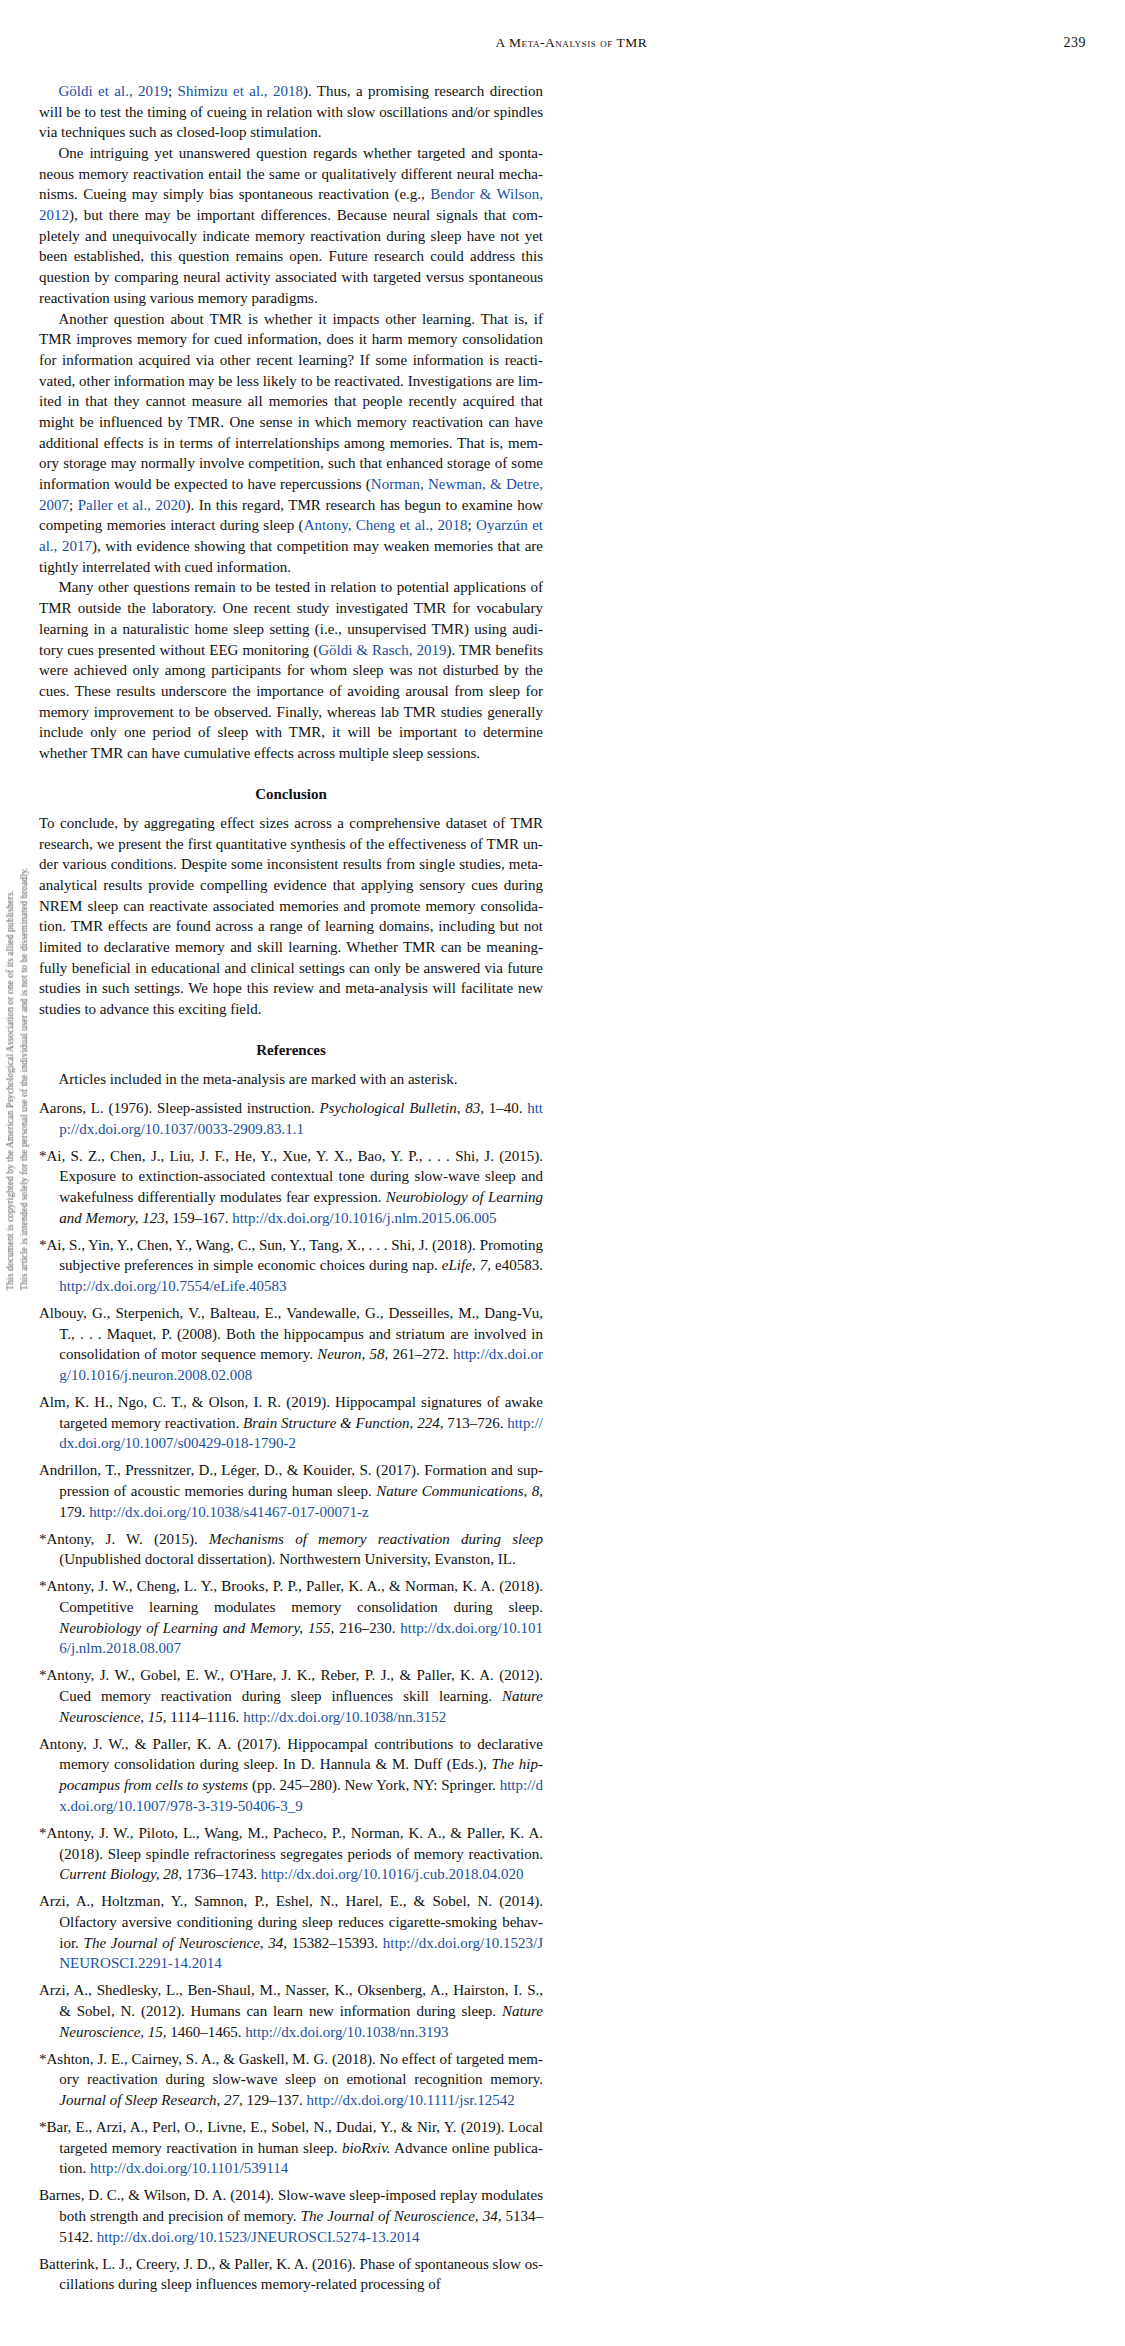This document is copyrighted by the American Psychological Association or one of its allied publishers. This article is intended solely for the personal use of the individual user and is not to be disseminated broadly.
A Meta-Analysis of TMR 239
Göldi et al., 2019; Shimizu et al., 2018). Thus, a promising research direction will be to test the timing of cueing in relation with slow oscillations and/or spindles via techniques such as closed-loop stimulation.
One intriguing yet unanswered question regards whether targeted and spontaneous memory reactivation entail the same or qualitatively different neural mechanisms. Cueing may simply bias spontaneous reactivation (e.g., Bendor & Wilson, 2012), but there may be important differences. Because neural signals that completely and unequivocally indicate memory reactivation during sleep have not yet been established, this question remains open. Future research could address this question by comparing neural activity associated with targeted versus spontaneous reactivation using various memory paradigms.
Another question about TMR is whether it impacts other learning. That is, if TMR improves memory for cued information, does it harm memory consolidation for information acquired via other recent learning? If some information is reactivated, other information may be less likely to be reactivated. Investigations are limited in that they cannot measure all memories that people recently acquired that might be influenced by TMR. One sense in which memory reactivation can have additional effects is in terms of interrelationships among memories. That is, memory storage may normally involve competition, such that enhanced storage of some information would be expected to have repercussions (Norman, Newman, & Detre, 2007; Paller et al., 2020). In this regard, TMR research has begun to examine how competing memories interact during sleep (Antony, Cheng et al., 2018; Oyarzún et al., 2017), with evidence showing that competition may weaken memories that are tightly interrelated with cued information.
Many other questions remain to be tested in relation to potential applications of TMR outside the laboratory. One recent study investigated TMR for vocabulary learning in a naturalistic home sleep setting (i.e., unsupervised TMR) using auditory cues presented without EEG monitoring (Göldi & Rasch, 2019). TMR benefits were achieved only among participants for whom sleep was not disturbed by the cues. These results underscore the importance of avoiding arousal from sleep for memory improvement to be observed. Finally, whereas lab TMR studies generally include only one period of sleep with TMR, it will be important to determine whether TMR can have cumulative effects across multiple sleep sessions.
Conclusion
To conclude, by aggregating effect sizes across a comprehensive dataset of TMR research, we present the first quantitative synthesis of the effectiveness of TMR under various conditions. Despite some inconsistent results from single studies, meta-analytical results provide compelling evidence that applying sensory cues during NREM sleep can reactivate associated memories and promote memory consolidation. TMR effects are found across a range of learning domains, including but not limited to declarative memory and skill learning. Whether TMR can be meaningfully beneficial in educational and clinical settings can only be answered via future studies in such settings. We hope this review and meta-analysis will facilitate new studies to advance this exciting field.
References
Articles included in the meta-analysis are marked with an asterisk.
Aarons, L. (1976). Sleep-assisted instruction. Psychological Bulletin, 83, 1–40. http://dx.doi.org/10.1037/0033-2909.83.1.1
*Ai, S. Z., Chen, J., Liu, J. F., He, Y., Xue, Y. X., Bao, Y. P., . . . Shi, J. (2015). Exposure to extinction-associated contextual tone during slow-wave sleep and wakefulness differentially modulates fear expression. Neurobiology of Learning and Memory, 123, 159–167. http://dx.doi.org/10.1016/j.nlm.2015.06.005
*Ai, S., Yin, Y., Chen, Y., Wang, C., Sun, Y., Tang, X., . . . Shi, J. (2018). Promoting subjective preferences in simple economic choices during nap. eLife, 7, e40583. http://dx.doi.org/10.7554/eLife.40583
Albouy, G., Sterpenich, V., Balteau, E., Vandewalle, G., Desseilles, M., Dang-Vu, T., . . . Maquet, P. (2008). Both the hippocampus and striatum are involved in consolidation of motor sequence memory. Neuron, 58, 261–272. http://dx.doi.org/10.1016/j.neuron.2008.02.008
Alm, K. H., Ngo, C. T., & Olson, I. R. (2019). Hippocampal signatures of awake targeted memory reactivation. Brain Structure & Function, 224, 713–726. http://dx.doi.org/10.1007/s00429-018-1790-2
Andrillon, T., Pressnitzer, D., Léger, D., & Kouider, S. (2017). Formation and suppression of acoustic memories during human sleep. Nature Communications, 8, 179. http://dx.doi.org/10.1038/s41467-017-00071-z
*Antony, J. W. (2015). Mechanisms of memory reactivation during sleep (Unpublished doctoral dissertation). Northwestern University, Evanston, IL.
*Antony, J. W., Cheng, L. Y., Brooks, P. P., Paller, K. A., & Norman, K. A. (2018). Competitive learning modulates memory consolidation during sleep. Neurobiology of Learning and Memory, 155, 216–230. http://dx.doi.org/10.1016/j.nlm.2018.08.007
*Antony, J. W., Gobel, E. W., O'Hare, J. K., Reber, P. J., & Paller, K. A. (2012). Cued memory reactivation during sleep influences skill learning. Nature Neuroscience, 15, 1114–1116. http://dx.doi.org/10.1038/nn.3152
Antony, J. W., & Paller, K. A. (2017). Hippocampal contributions to declarative memory consolidation during sleep. In D. Hannula & M. Duff (Eds.), The hippocampus from cells to systems (pp. 245–280). New York, NY: Springer. http://dx.doi.org/10.1007/978-3-319-50406-3_9
*Antony, J. W., Piloto, L., Wang, M., Pacheco, P., Norman, K. A., & Paller, K. A. (2018). Sleep spindle refractoriness segregates periods of memory reactivation. Current Biology, 28, 1736–1743. http://dx.doi.org/10.1016/j.cub.2018.04.020
Arzi, A., Holtzman, Y., Samnon, P., Eshel, N., Harel, E., & Sobel, N. (2014). Olfactory aversive conditioning during sleep reduces cigarette-smoking behavior. The Journal of Neuroscience, 34, 15382–15393. http://dx.doi.org/10.1523/JNEUROSCI.2291-14.2014
Arzi, A., Shedlesky, L., Ben-Shaul, M., Nasser, K., Oksenberg, A., Hairston, I. S., & Sobel, N. (2012). Humans can learn new information during sleep. Nature Neuroscience, 15, 1460–1465. http://dx.doi.org/10.1038/nn.3193
*Ashton, J. E., Cairney, S. A., & Gaskell, M. G. (2018). No effect of targeted memory reactivation during slow-wave sleep on emotional recognition memory. Journal of Sleep Research, 27, 129–137. http://dx.doi.org/10.1111/jsr.12542
*Bar, E., Arzi, A., Perl, O., Livne, E., Sobel, N., Dudai, Y., & Nir, Y. (2019). Local targeted memory reactivation in human sleep. bioRxiv. Advance online publication. http://dx.doi.org/10.1101/539114
Barnes, D. C., & Wilson, D. A. (2014). Slow-wave sleep-imposed replay modulates both strength and precision of memory. The Journal of Neuroscience, 34, 5134–5142. http://dx.doi.org/10.1523/JNEUROSCI.5274-13.2014
Batterink, L. J., Creery, J. D., & Paller, K. A. (2016). Phase of spontaneous slow oscillations during sleep influences memory-related processing of